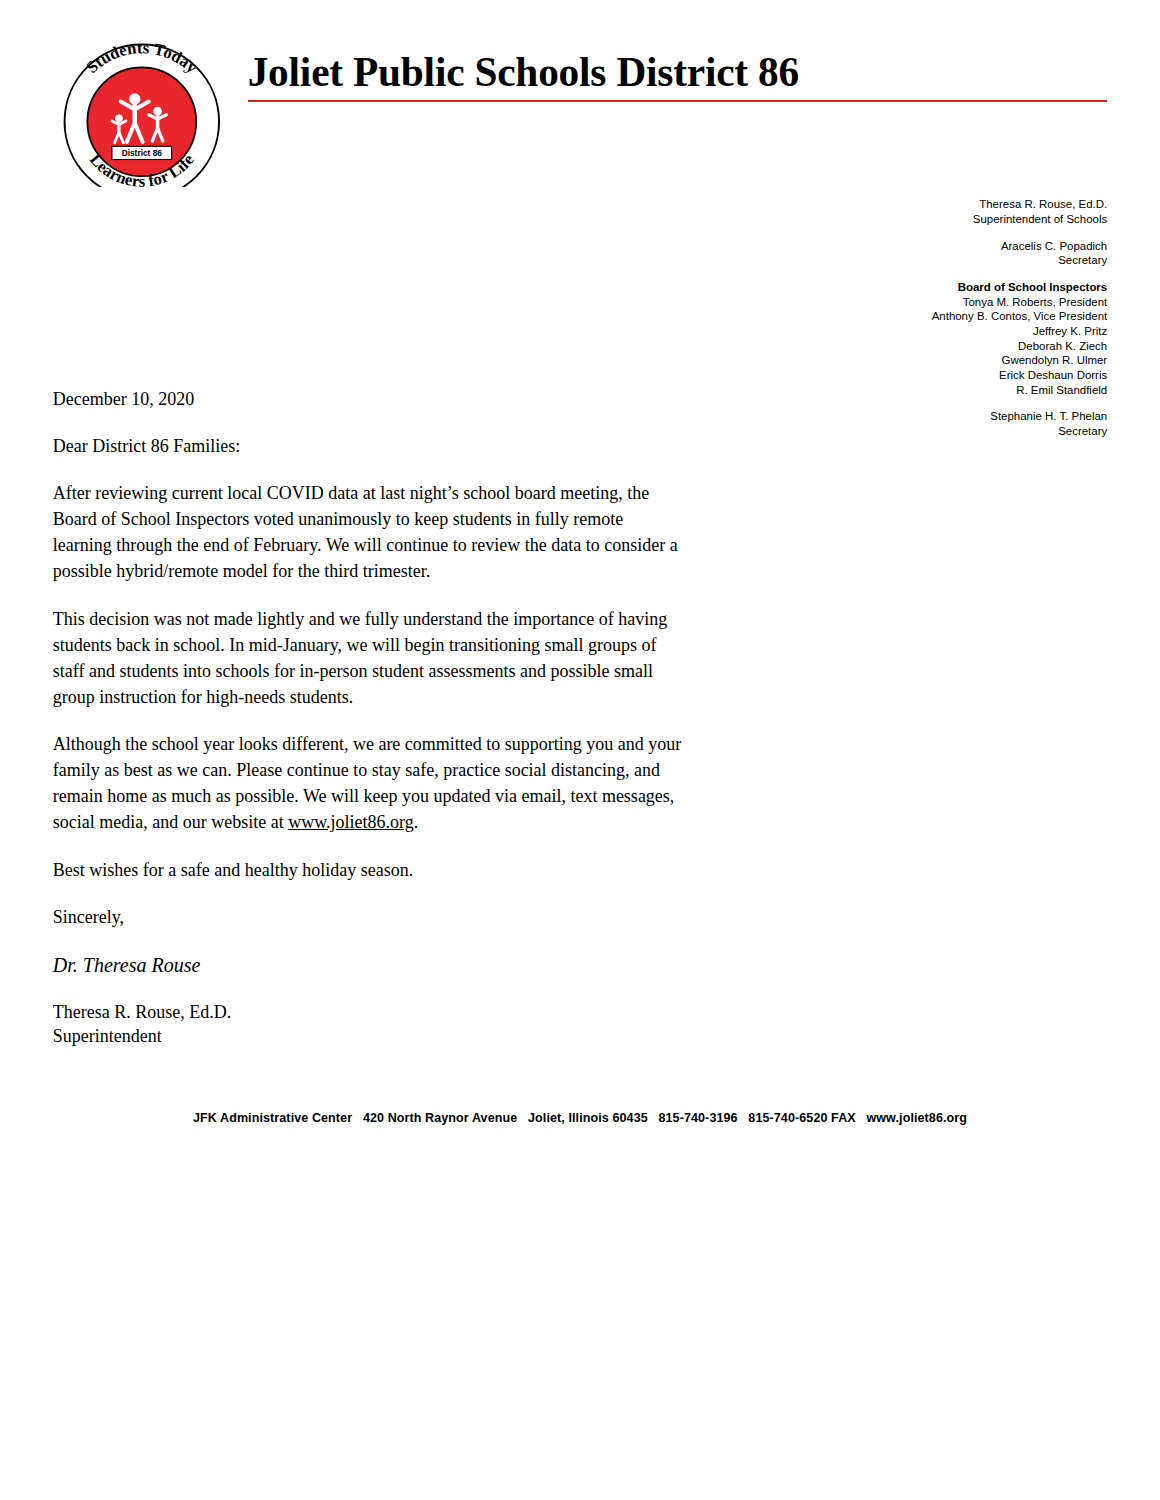Students Today Learners for Life District 86
Joliet Public Schools District 86
Theresa R. Rouse, Ed.D.
Superintendent of Schools
Aracelis C. Popadich
Secretary
Board of School Inspectors
Tonya M. Roberts, President
Anthony B. Contos, Vice President
Jeffrey K. Pritz
Deborah K. Ziech
Gwendolyn R. Ulmer
Erick Deshaun Dorris
R. Emil Standfield
Stephanie H. T. Phelan
Secretary
December 10, 2020
Dear District 86 Families:
After reviewing current local COVID data at last night’s school board meeting, the Board of School Inspectors voted unanimously to keep students in fully remote learning through the end of February. We will continue to review the data to consider a possible hybrid/remote model for the third trimester.
This decision was not made lightly and we fully understand the importance of having students back in school. In mid-January, we will begin transitioning small groups of staff and students into schools for in-person student assessments and possible small group instruction for high-needs students.
Although the school year looks different, we are committed to supporting you and your family as best as we can. Please continue to stay safe, practice social distancing, and remain home as much as possible. We will keep you updated via email, text messages, social media, and our website at www.joliet86.org.
Best wishes for a safe and healthy holiday season.
Sincerely,
Dr. Theresa Rouse
Theresa R. Rouse, Ed.D.
Superintendent
JFK Administrative Center 420 North Raynor Avenue Joliet, Illinois 60435 815-740-3196 815-740-6520 FAX www.joliet86.org